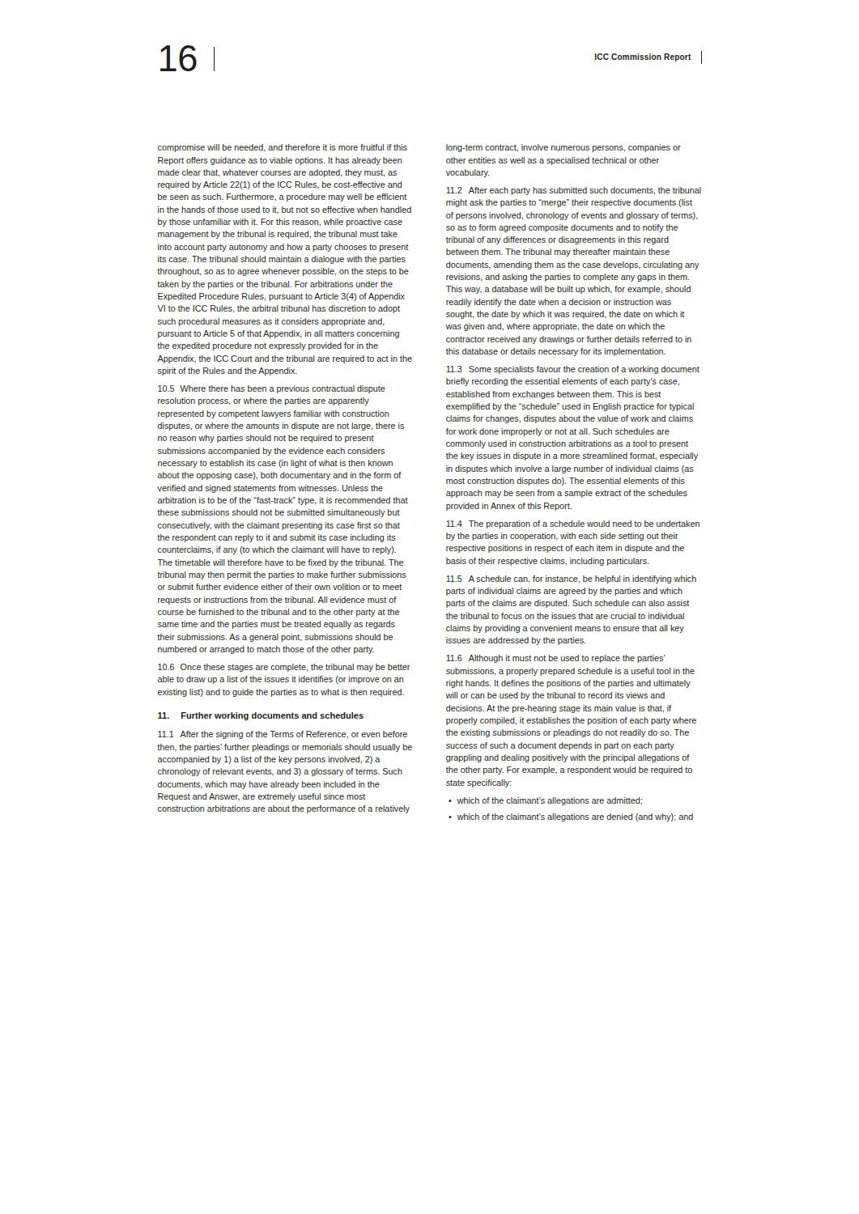16
ICC Commission Report
compromise will be needed, and therefore it is more fruitful if this Report offers guidance as to viable options. It has already been made clear that, whatever courses are adopted, they must, as required by Article 22(1) of the ICC Rules, be cost-effective and be seen as such. Furthermore, a procedure may well be efficient in the hands of those used to it, but not so effective when handled by those unfamiliar with it. For this reason, while proactive case management by the tribunal is required, the tribunal must take into account party autonomy and how a party chooses to present its case. The tribunal should maintain a dialogue with the parties throughout, so as to agree whenever possible, on the steps to be taken by the parties or the tribunal. For arbitrations under the Expedited Procedure Rules, pursuant to Article 3(4) of Appendix VI to the ICC Rules, the arbitral tribunal has discretion to adopt such procedural measures as it considers appropriate and, pursuant to Article 5 of that Appendix, in all matters concerning the expedited procedure not expressly provided for in the Appendix, the ICC Court and the tribunal are required to act in the spirit of the Rules and the Appendix.
10.5 Where there has been a previous contractual dispute resolution process, or where the parties are apparently represented by competent lawyers familiar with construction disputes, or where the amounts in dispute are not large, there is no reason why parties should not be required to present submissions accompanied by the evidence each considers necessary to establish its case (in light of what is then known about the opposing case), both documentary and in the form of verified and signed statements from witnesses. Unless the arbitration is to be of the “fast-track” type, it is recommended that these submissions should not be submitted simultaneously but consecutively, with the claimant presenting its case first so that the respondent can reply to it and submit its case including its counterclaims, if any (to which the claimant will have to reply). The timetable will therefore have to be fixed by the tribunal. The tribunal may then permit the parties to make further submissions or submit further evidence either of their own volition or to meet requests or instructions from the tribunal. All evidence must of course be furnished to the tribunal and to the other party at the same time and the parties must be treated equally as regards their submissions. As a general point, submissions should be numbered or arranged to match those of the other party.
10.6 Once these stages are complete, the tribunal may be better able to draw up a list of the issues it identifies (or improve on an existing list) and to guide the parties as to what is then required.
11. Further working documents and schedules
11.1 After the signing of the Terms of Reference, or even before then, the parties’ further pleadings or memorials should usually be accompanied by 1) a list of the key persons involved, 2) a chronology of relevant events, and 3) a glossary of terms. Such documents, which may have already been included in the Request and Answer, are extremely useful since most construction arbitrations are about the performance of a relatively long-term contract, involve numerous persons, companies or other entities as well as a specialised technical or other vocabulary.
11.2 After each party has submitted such documents, the tribunal might ask the parties to “merge” their respective documents (list of persons involved, chronology of events and glossary of terms), so as to form agreed composite documents and to notify the tribunal of any differences or disagreements in this regard between them. The tribunal may thereafter maintain these documents, amending them as the case develops, circulating any revisions, and asking the parties to complete any gaps in them. This way, a database will be built up which, for example, should readily identify the date when a decision or instruction was sought, the date by which it was required, the date on which it was given and, where appropriate, the date on which the contractor received any drawings or further details referred to in this database or details necessary for its implementation.
11.3 Some specialists favour the creation of a working document briefly recording the essential elements of each party’s case, established from exchanges between them. This is best exemplified by the “schedule” used in English practice for typical claims for changes, disputes about the value of work and claims for work done improperly or not at all. Such schedules are commonly used in construction arbitrations as a tool to present the key issues in dispute in a more streamlined format, especially in disputes which involve a large number of individual claims (as most construction disputes do). The essential elements of this approach may be seen from a sample extract of the schedules provided in Annex of this Report.
11.4 The preparation of a schedule would need to be undertaken by the parties in cooperation, with each side setting out their respective positions in respect of each item in dispute and the basis of their respective claims, including particulars.
11.5 A schedule can, for instance, be helpful in identifying which parts of individual claims are agreed by the parties and which parts of the claims are disputed. Such schedule can also assist the tribunal to focus on the issues that are crucial to individual claims by providing a convenient means to ensure that all key issues are addressed by the parties.
11.6 Although it must not be used to replace the parties’ submissions, a properly prepared schedule is a useful tool in the right hands. It defines the positions of the parties and ultimately will or can be used by the tribunal to record its views and decisions. At the pre-hearing stage its main value is that, if properly compiled, it establishes the position of each party where the existing submissions or pleadings do not readily do so. The success of such a document depends in part on each party grappling and dealing positively with the principal allegations of the other party. For example, a respondent would be required to state specifically:
which of the claimant’s allegations are admitted;
which of the claimant’s allegations are denied (and why); and